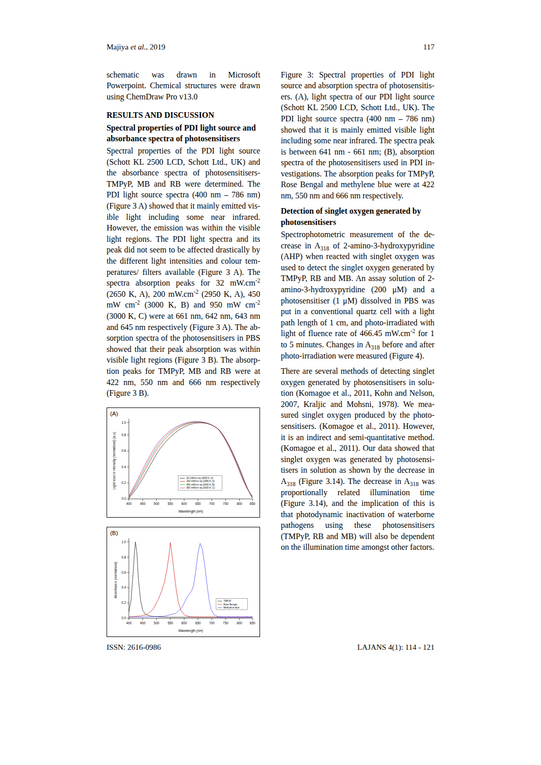Majiya et al., 2019
117
schematic was drawn in Microsoft Powerpoint. Chemical structures were drawn using ChemDraw Pro v13.0
RESULTS AND DISCUSSION
Spectral properties of PDI light source and absorbance spectra of photosensitisers
Spectral properties of the PDI light source (Schott KL 2500 LCD, Schott Ltd., UK) and the absorbance spectra of photosensitisers- TMPyP, MB and RB were determined. The PDI light source spectra (400 nm – 786 nm) (Figure 3 A) showed that it mainly emitted visible light including some near infrared. However, the emission was within the visible light regions. The PDI light spectra and its peak did not seem to be affected drastically by the different light intensities and colour temperatures/ filters available (Figure 3 A). The spectra absorption peaks for 32 mW.cm-2 (2650 K, A), 200 mW.cm-2 (2950 K, A), 450 mW cm-2 (3000 K, B) and 950 mW cm-2 (3000 K, C) were at 661 nm, 642 nm, 643 nm and 645 nm respectively (Figure 3 A). The absorption spectra of the photosensitisers in PBS showed that their peak absorption was within visible light regions (Figure 3 B). The absorption peaks for TMPyP, MB and RB were at 422 nm, 550 nm and 666 nm respectively (Figure 3 B).
(A) 400 450 500 550 600 650 700 750 800 850 0.0 0.2 0.4 0.6 0.8 1.0 32 mW/cm sq (2650 K, A) 200 mW/cm sq (2950 K, A) 450 mW/cm sq (3000 K, B) 950 mW/cm sq (3000 K, C) Wavelength (nm) Light source intensity (normalised) (a.u)
(B) 400 450 500 550 600 650 700 750 800 850 0.0 0.2 0.4 0.6 0.8 1.0 TMPyP Rose Bengal Methylene blue Wavelength (nm) Absorbance (normalised)
Figure 3: Spectral properties of PDI light source and absorption spectra of photosensitisers. (A), light spectra of our PDI light source (Schott KL 2500 LCD, Schott Ltd., UK). The PDI light source spectra (400 nm – 786 nm) showed that it is mainly emitted visible light including some near infrared. The spectra peak is between 641 nm - 661 nm; (B), absorption spectra of the photosensitisers used in PDI investigations. The absorption peaks for TMPyP, Rose Bengal and methylene blue were at 422 nm, 550 nm and 666 nm respectively.
Detection of singlet oxygen generated by photosensitisers
Spectrophotometric measurement of the decrease in A318 of 2-amino-3-hydroxypyridine (AHP) when reacted with singlet oxygen was used to detect the singlet oxygen generated by TMPyP, RB and MB. An assay solution of 2-amino-3-hydroxypyridine (200 μM) and a photosensitiser (1 μM) dissolved in PBS was put in a conventional quartz cell with a light path length of 1 cm, and photo-irradiated with light of fluence rate of 466.45 mW.cm-2 for 1 to 5 minutes. Changes in A318 before and after photo-irradiation were measured (Figure 4).
There are several methods of detecting singlet oxygen generated by photosensitisers in solution (Komagoe et al., 2011, Kohn and Nelson, 2007, Kraljic and Mohsni, 1978). We measured singlet oxygen produced by the photosensitisers. (Komagoe et al., 2011). However, it is an indirect and semi-quantitative method. (Komagoe et al., 2011). Our data showed that singlet oxygen was generated by photosensitisers in solution as shown by the decrease in A318 (Figure 3.14). The decrease in A318 was proportionally related illumination time (Figure 3.14), and the implication of this is that photodynamic inactivation of waterborne pathogens using these photosensitisers (TMPyP, RB and MB) will also be dependent on the illumination time amongst other factors.
ISSN: 2616-0986
LAJANS 4(1): 114 - 121